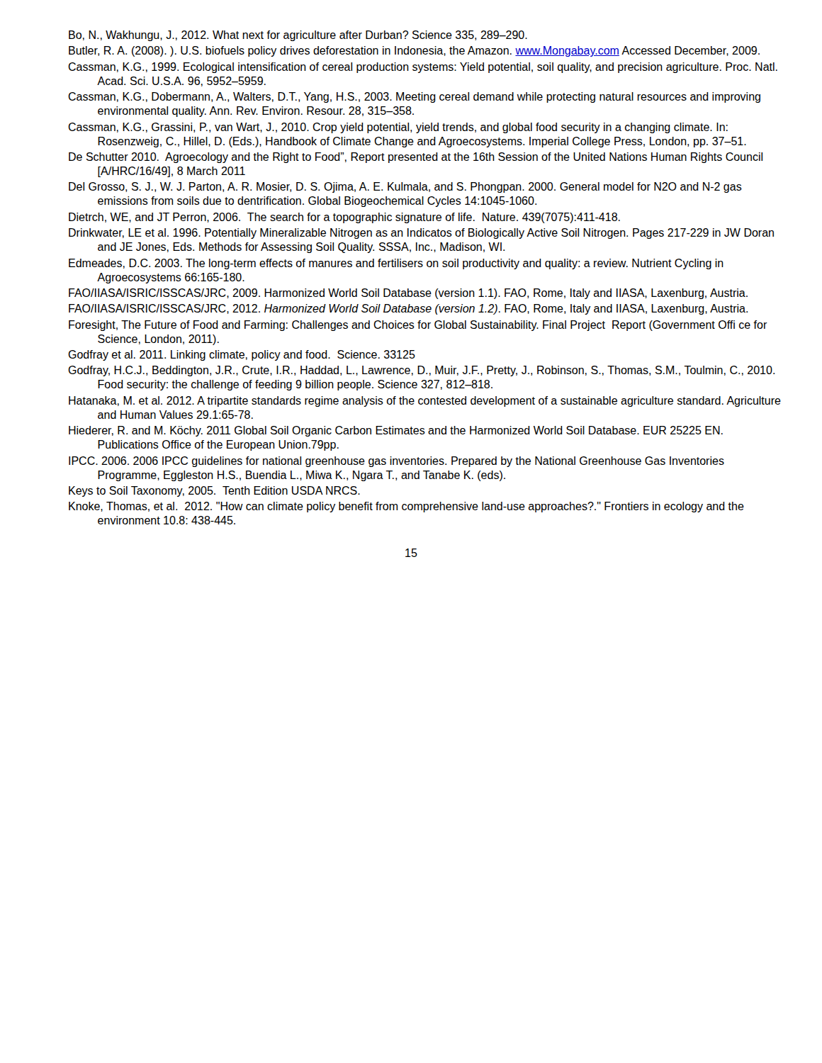Bo, N., Wakhungu, J., 2012. What next for agriculture after Durban? Science 335, 289–290.
Butler, R. A. (2008). ). U.S. biofuels policy drives deforestation in Indonesia, the Amazon. www.Mongabay.com Accessed December, 2009.
Cassman, K.G., 1999. Ecological intensification of cereal production systems: Yield potential, soil quality, and precision agriculture. Proc. Natl. Acad. Sci. U.S.A. 96, 5952–5959.
Cassman, K.G., Dobermann, A., Walters, D.T., Yang, H.S., 2003. Meeting cereal demand while protecting natural resources and improving environmental quality. Ann. Rev. Environ. Resour. 28, 315–358.
Cassman, K.G., Grassini, P., van Wart, J., 2010. Crop yield potential, yield trends, and global food security in a changing climate. In: Rosenzweig, C., Hillel, D. (Eds.), Handbook of Climate Change and Agroecosystems. Imperial College Press, London, pp. 37–51.
De Schutter 2010. Agroecology and the Right to Food”, Report presented at the 16th Session of the United Nations Human Rights Council [A/HRC/16/49], 8 March 2011
Del Grosso, S. J., W. J. Parton, A. R. Mosier, D. S. Ojima, A. E. Kulmala, and S. Phongpan. 2000. General model for N2O and N-2 gas emissions from soils due to dentrification. Global Biogeochemical Cycles 14:1045-1060.
Dietrch, WE, and JT Perron, 2006. The search for a topographic signature of life. Nature. 439(7075):411-418.
Drinkwater, LE et al. 1996. Potentially Mineralizable Nitrogen as an Indicatos of Biologically Active Soil Nitrogen. Pages 217-229 in JW Doran and JE Jones, Eds. Methods for Assessing Soil Quality. SSSA, Inc., Madison, WI.
Edmeades, D.C. 2003. The long-term effects of manures and fertilisers on soil productivity and quality: a review. Nutrient Cycling in Agroecosystems 66:165-180.
FAO/IIASA/ISRIC/ISSCAS/JRC, 2009. Harmonized World Soil Database (version 1.1). FAO, Rome, Italy and IIASA, Laxenburg, Austria.
FAO/IIASA/ISRIC/ISSCAS/JRC, 2012. Harmonized World Soil Database (version 1.2). FAO, Rome, Italy and IIASA, Laxenburg, Austria.
Foresight, The Future of Food and Farming: Challenges and Choices for Global Sustainability. Final Project Report (Government Offi ce for Science, London, 2011).
Godfray et al. 2011. Linking climate, policy and food. Science. 33125
Godfray, H.C.J., Beddington, J.R., Crute, I.R., Haddad, L., Lawrence, D., Muir, J.F., Pretty, J., Robinson, S., Thomas, S.M., Toulmin, C., 2010. Food security: the challenge of feeding 9 billion people. Science 327, 812–818.
Hatanaka, M. et al. 2012. A tripartite standards regime analysis of the contested development of a sustainable agriculture standard. Agriculture and Human Values 29.1:65-78.
Hiederer, R. and M. Köchy. 2011 Global Soil Organic Carbon Estimates and the Harmonized World Soil Database. EUR 25225 EN. Publications Office of the European Union.79pp.
IPCC. 2006. 2006 IPCC guidelines for national greenhouse gas inventories. Prepared by the National Greenhouse Gas Inventories Programme, Eggleston H.S., Buendia L., Miwa K., Ngara T., and Tanabe K. (eds).
Keys to Soil Taxonomy, 2005. Tenth Edition USDA NRCS.
Knoke, Thomas, et al. 2012. "How can climate policy benefit from comprehensive land-use approaches?." Frontiers in ecology and the environment 10.8: 438-445.
15